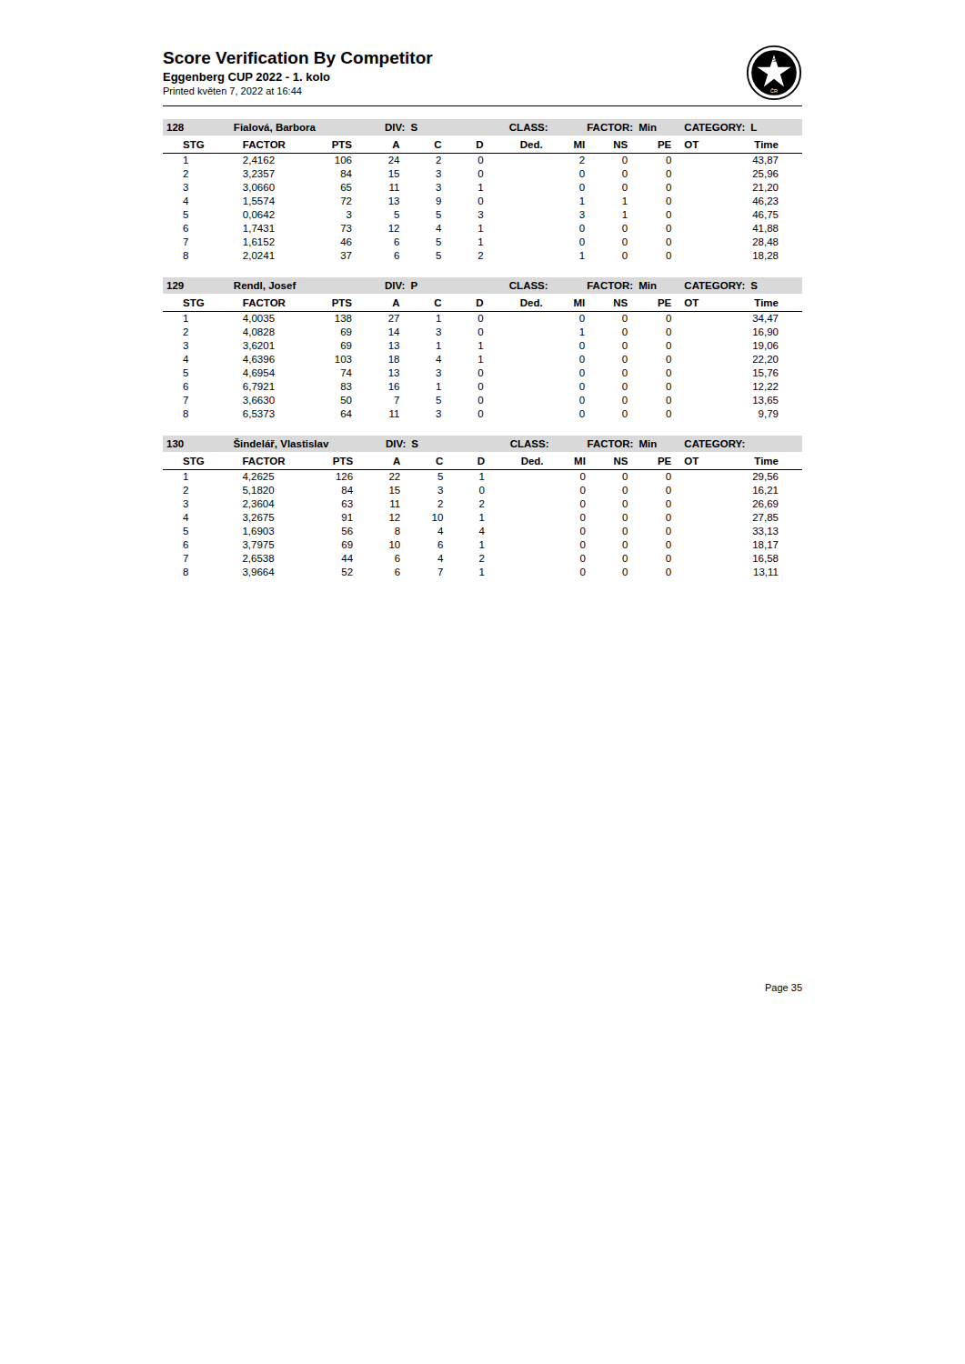Score Verification By Competitor
Eggenberg CUP 2022 - 1. kolo
Printed květen 7, 2022 at 16:44
I.P.S.C. ČR
| 128 | Fialová, Barbora | DIV: | S | CLASS: | FACTOR: | Min | CATEGORY: | L |
| STG | FACTOR | PTS | A | C | D | Ded. | MI | NS | PE | OT | Time |
| 1 | 2,4162 | 106 | 24 | 2 | 0 | | 2 | 0 | 0 | | 43,87 |
| 2 | 3,2357 | 84 | 15 | 3 | 0 | | 0 | 0 | 0 | | 25,96 |
| 3 | 3,0660 | 65 | 11 | 3 | 1 | | 0 | 0 | 0 | | 21,20 |
| 4 | 1,5574 | 72 | 13 | 9 | 0 | | 1 | 1 | 0 | | 46,23 |
| 5 | 0,0642 | 3 | 5 | 5 | 3 | | 3 | 1 | 0 | | 46,75 |
| 6 | 1,7431 | 73 | 12 | 4 | 1 | | 0 | 0 | 0 | | 41,88 |
| 7 | 1,6152 | 46 | 6 | 5 | 1 | | 0 | 0 | 0 | | 28,48 |
| 8 | 2,0241 | 37 | 6 | 5 | 2 | | 1 | 0 | 0 | | 18,28 |
| 129 | Rendl, Josef | DIV: | P | CLASS: | FACTOR: | Min | CATEGORY: | S |
| STG | FACTOR | PTS | A | C | D | Ded. | MI | NS | PE | OT | Time |
| 1 | 4,0035 | 138 | 27 | 1 | 0 | | 0 | 0 | 0 | | 34,47 |
| 2 | 4,0828 | 69 | 14 | 3 | 0 | | 1 | 0 | 0 | | 16,90 |
| 3 | 3,6201 | 69 | 13 | 1 | 1 | | 0 | 0 | 0 | | 19,06 |
| 4 | 4,6396 | 103 | 18 | 4 | 1 | | 0 | 0 | 0 | | 22,20 |
| 5 | 4,6954 | 74 | 13 | 3 | 0 | | 0 | 0 | 0 | | 15,76 |
| 6 | 6,7921 | 83 | 16 | 1 | 0 | | 0 | 0 | 0 | | 12,22 |
| 7 | 3,6630 | 50 | 7 | 5 | 0 | | 0 | 0 | 0 | | 13,65 |
| 8 | 6,5373 | 64 | 11 | 3 | 0 | | 0 | 0 | 0 | | 9,79 |
| 130 | Šindelář, Vlastislav | DIV: | S | CLASS: | FACTOR: | Min | CATEGORY: | |
| STG | FACTOR | PTS | A | C | D | Ded. | MI | NS | PE | OT | Time |
| 1 | 4,2625 | 126 | 22 | 5 | 1 | | 0 | 0 | 0 | | 29,56 |
| 2 | 5,1820 | 84 | 15 | 3 | 0 | | 0 | 0 | 0 | | 16,21 |
| 3 | 2,3604 | 63 | 11 | 2 | 2 | | 0 | 0 | 0 | | 26,69 |
| 4 | 3,2675 | 91 | 12 | 10 | 1 | | 0 | 0 | 0 | | 27,85 |
| 5 | 1,6903 | 56 | 8 | 4 | 4 | | 0 | 0 | 0 | | 33,13 |
| 6 | 3,7975 | 69 | 10 | 6 | 1 | | 0 | 0 | 0 | | 18,17 |
| 7 | 2,6538 | 44 | 6 | 4 | 2 | | 0 | 0 | 0 | | 16,58 |
| 8 | 3,9664 | 52 | 6 | 7 | 1 | | 0 | 0 | 0 | | 13,11 |
Page 35